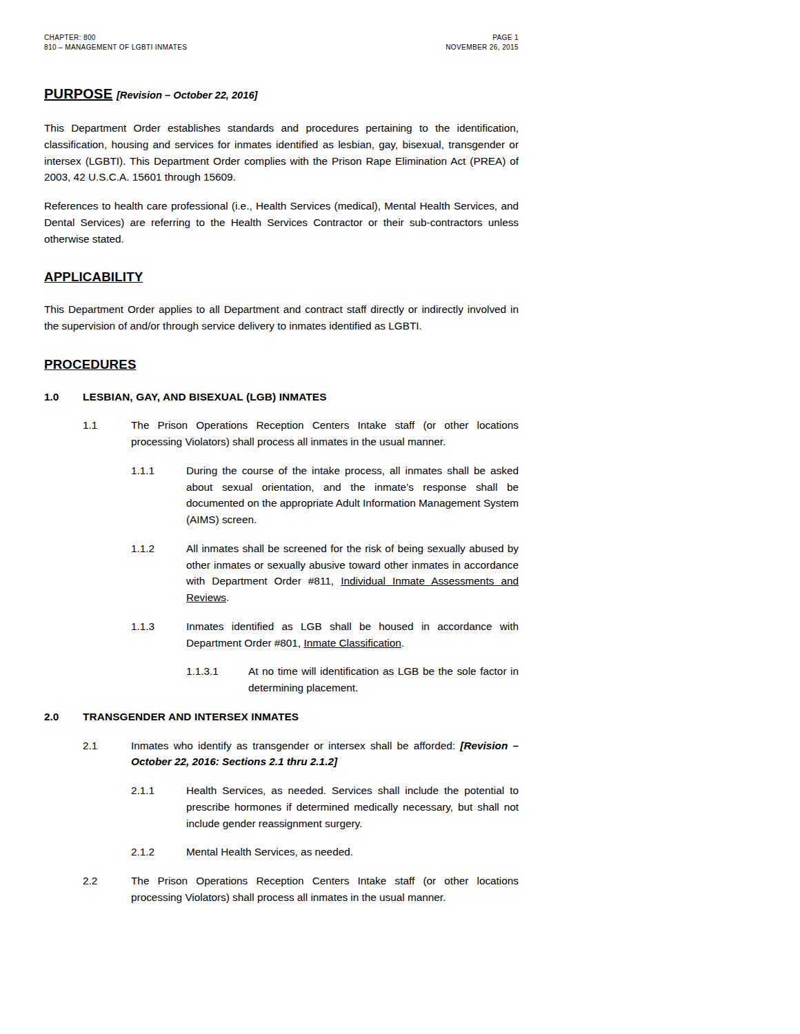CHAPTER: 800
810 – MANAGEMENT OF LGBTI INMATES
PAGE 1
NOVEMBER 26, 2015
PURPOSE [Revision – October 22, 2016]
This Department Order establishes standards and procedures pertaining to the identification, classification, housing and services for inmates identified as lesbian, gay, bisexual, transgender or intersex (LGBTI). This Department Order complies with the Prison Rape Elimination Act (PREA) of 2003, 42 U.S.C.A. 15601 through 15609.
References to health care professional (i.e., Health Services (medical), Mental Health Services, and Dental Services) are referring to the Health Services Contractor or their sub-contractors unless otherwise stated.
APPLICABILITY
This Department Order applies to all Department and contract staff directly or indirectly involved in the supervision of and/or through service delivery to inmates identified as LGBTI.
PROCEDURES
1.0
LESBIAN, GAY, AND BISEXUAL (LGB) INMATES
1.1
The Prison Operations Reception Centers Intake staff (or other locations processing Violators) shall process all inmates in the usual manner.
1.1.1
During the course of the intake process, all inmates shall be asked about sexual orientation, and the inmate’s response shall be documented on the appropriate Adult Information Management System (AIMS) screen.
1.1.2
All inmates shall be screened for the risk of being sexually abused by other inmates or sexually abusive toward other inmates in accordance with Department Order #811, Individual Inmate Assessments and Reviews.
1.1.3
Inmates identified as LGB shall be housed in accordance with Department Order #801, Inmate Classification.
1.1.3.1
At no time will identification as LGB be the sole factor in determining placement.
2.0
TRANSGENDER AND INTERSEX INMATES
2.1
Inmates who identify as transgender or intersex shall be afforded: [Revision – October 22, 2016: Sections 2.1 thru 2.1.2]
2.1.1
Health Services, as needed. Services shall include the potential to prescribe hormones if determined medically necessary, but shall not include gender reassignment surgery.
2.1.2
Mental Health Services, as needed.
2.2
The Prison Operations Reception Centers Intake staff (or other locations processing Violators) shall process all inmates in the usual manner.